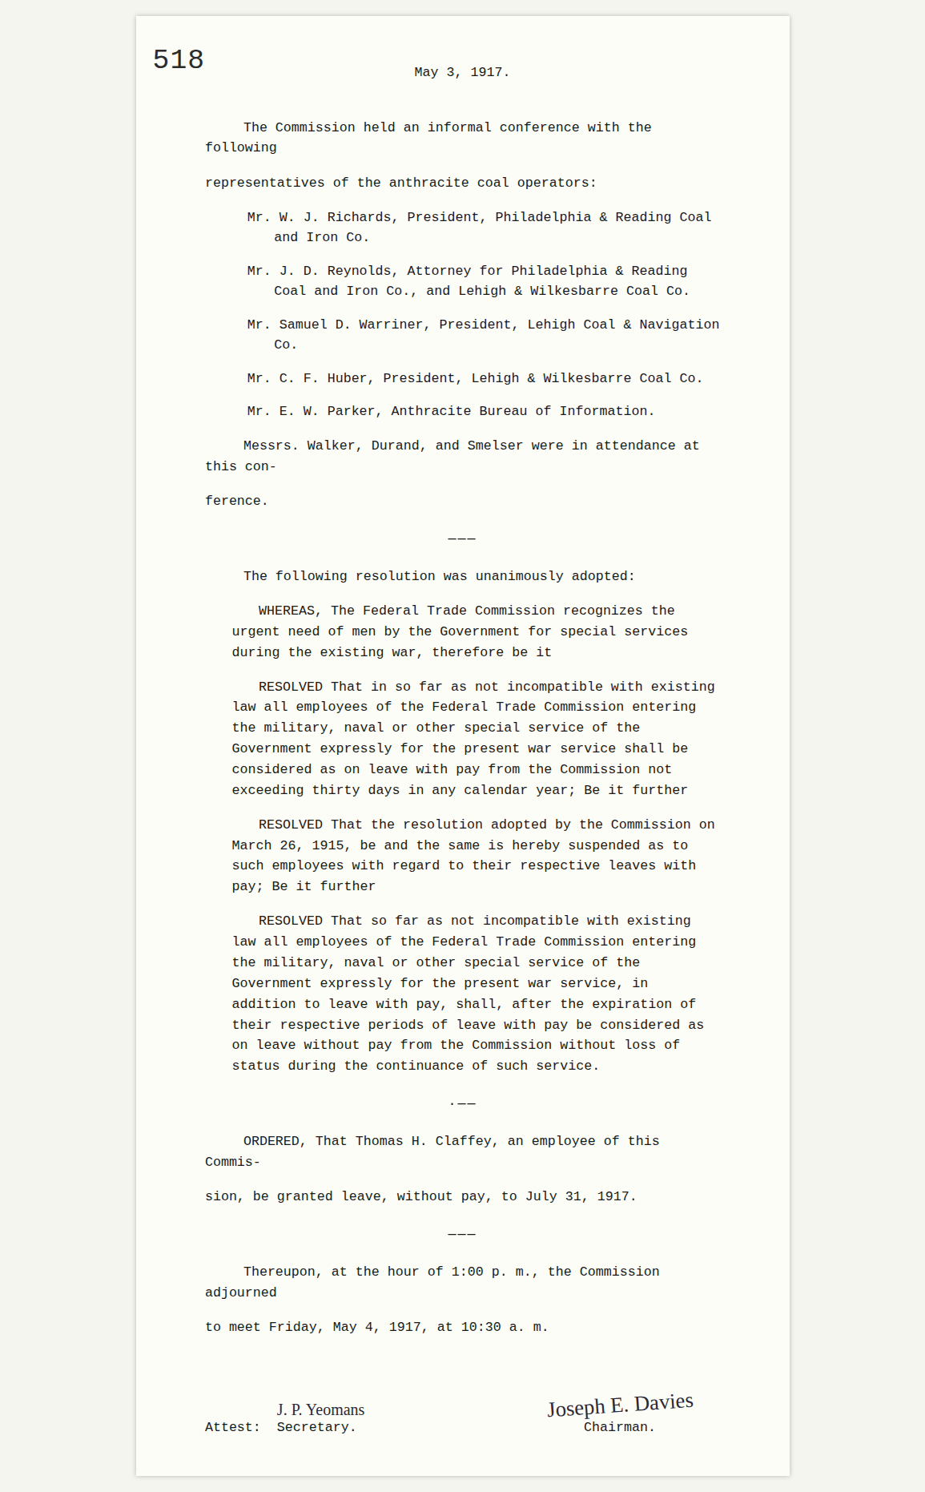518
May 3, 1917.
The Commission held an informal conference with the following
representatives of the anthracite coal operators:
Mr. W. J. Richards, President, Philadelphia & Reading Coal and Iron Co.
Mr. J. D. Reynolds, Attorney for Philadelphia & Reading Coal and Iron Co., and Lehigh & Wilkesbarre Coal Co.
Mr. Samuel D. Warriner, President, Lehigh Coal & Navigation Co.
Mr. C. F. Huber, President, Lehigh & Wilkesbarre Coal Co.
Mr. E. W. Parker, Anthracite Bureau of Information.
Messrs. Walker, Durand, and Smelser were in attendance at this con-
ference.
———
The following resolution was unanimously adopted:
WHEREAS, The Federal Trade Commission recognizes the urgent need of men by the Government for special services during the existing war, therefore be it
RESOLVED That in so far as not incompatible with existing law all employees of the Federal Trade Commission entering the military, naval or other special service of the Government expressly for the present war service shall be considered as on leave with pay from the Commission not exceeding thirty days in any calendar year; Be it further
RESOLVED That the resolution adopted by the Commission on March 26, 1915, be and the same is hereby suspended as to such employees with regard to their respective leaves with pay; Be it further
RESOLVED That so far as not incompatible with existing law all employees of the Federal Trade Commission entering the military, naval or other special service of the Government expressly for the present war service, in addition to leave with pay, shall, after the expiration of their respective periods of leave with pay be considered as on leave without pay from the Commission without loss of status during the continuance of such service.
·——
ORDERED, That Thomas H. Claffey, an employee of this Commis-
sion, be granted leave, without pay, to July 31, 1917.
———
Thereupon, at the hour of 1:00 p. m., the Commission adjourned
to meet Friday, May 4, 1917, at 10:30 a. m.
Attest: J. P. Yeomans Secretary.
Joseph E. Davies Chairman.